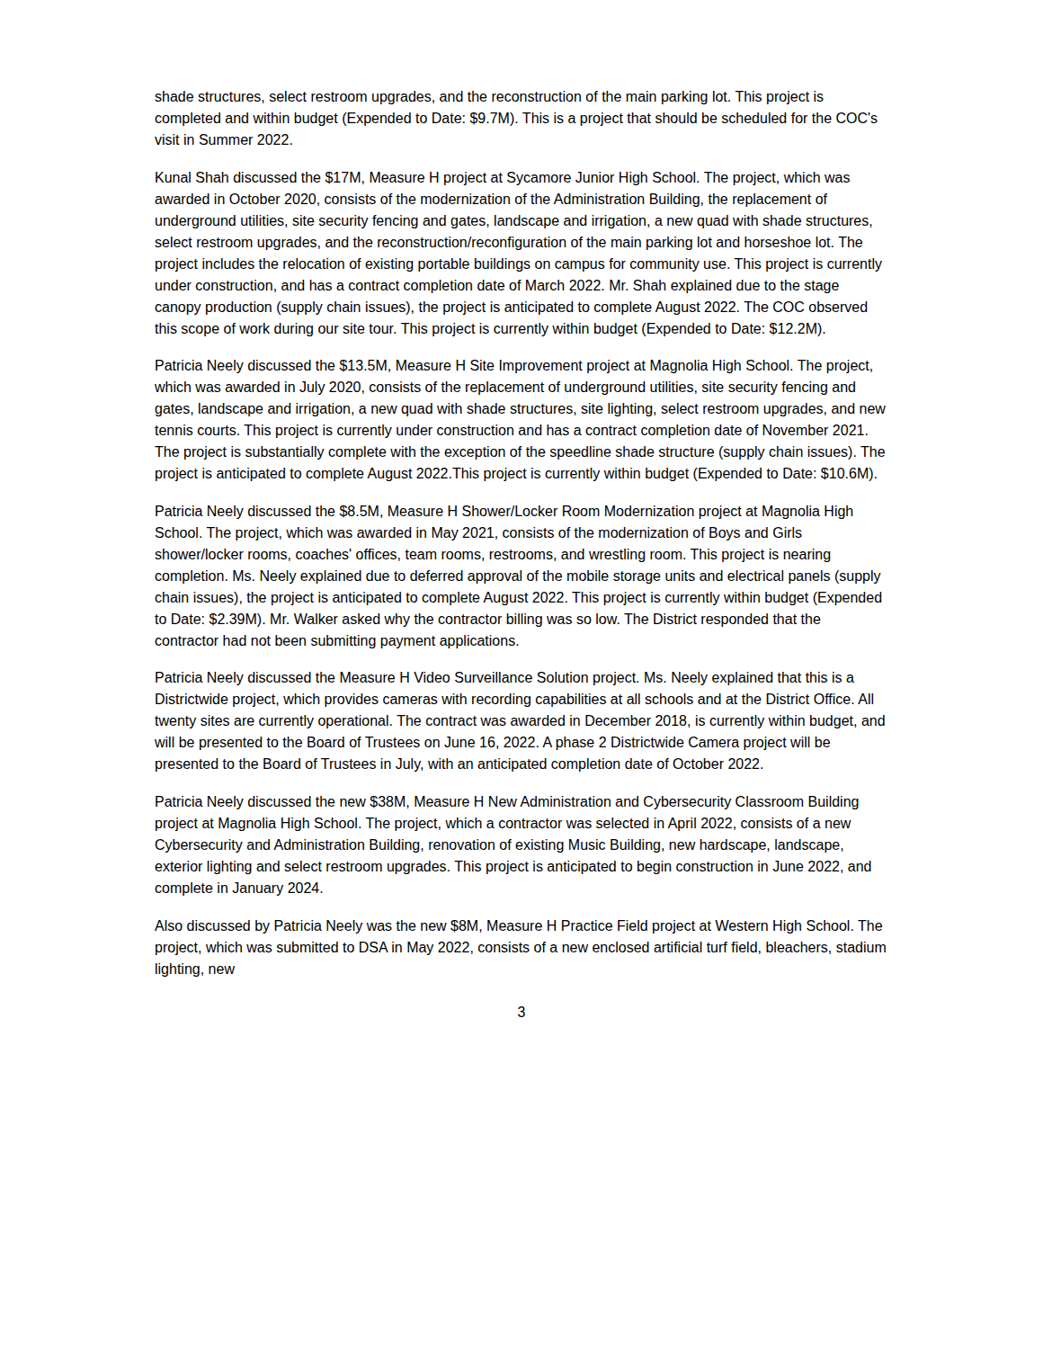shade structures, select restroom upgrades, and the reconstruction of the main parking lot. This project is completed and within budget (Expended to Date: $9.7M). This is a project that should be scheduled for the COC's visit in Summer 2022.
Kunal Shah discussed the $17M, Measure H project at Sycamore Junior High School. The project, which was awarded in October 2020, consists of the modernization of the Administration Building, the replacement of underground utilities, site security fencing and gates, landscape and irrigation, a new quad with shade structures, select restroom upgrades, and the reconstruction/reconfiguration of the main parking lot and horseshoe lot. The project includes the relocation of existing portable buildings on campus for community use. This project is currently under construction, and has a contract completion date of March 2022. Mr. Shah explained due to the stage canopy production (supply chain issues), the project is anticipated to complete August 2022. The COC observed this scope of work during our site tour. This project is currently within budget (Expended to Date: $12.2M).
Patricia Neely discussed the $13.5M, Measure H Site Improvement project at Magnolia High School. The project, which was awarded in July 2020, consists of the replacement of underground utilities, site security fencing and gates, landscape and irrigation, a new quad with shade structures, site lighting, select restroom upgrades, and new tennis courts. This project is currently under construction and has a contract completion date of November 2021. The project is substantially complete with the exception of the speedline shade structure (supply chain issues). The project is anticipated to complete August 2022.This project is currently within budget (Expended to Date: $10.6M).
Patricia Neely discussed the $8.5M, Measure H Shower/Locker Room Modernization project at Magnolia High School. The project, which was awarded in May 2021, consists of the modernization of Boys and Girls shower/locker rooms, coaches' offices, team rooms, restrooms, and wrestling room. This project is nearing completion. Ms. Neely explained due to deferred approval of the mobile storage units and electrical panels (supply chain issues), the project is anticipated to complete August 2022. This project is currently within budget (Expended to Date: $2.39M). Mr. Walker asked why the contractor billing was so low. The District responded that the contractor had not been submitting payment applications.
Patricia Neely discussed the Measure H Video Surveillance Solution project. Ms. Neely explained that this is a Districtwide project, which provides cameras with recording capabilities at all schools and at the District Office. All twenty sites are currently operational. The contract was awarded in December 2018, is currently within budget, and will be presented to the Board of Trustees on June 16, 2022. A phase 2 Districtwide Camera project will be presented to the Board of Trustees in July, with an anticipated completion date of October 2022.
Patricia Neely discussed the new $38M, Measure H New Administration and Cybersecurity Classroom Building project at Magnolia High School. The project, which a contractor was selected in April 2022, consists of a new Cybersecurity and Administration Building, renovation of existing Music Building, new hardscape, landscape, exterior lighting and select restroom upgrades. This project is anticipated to begin construction in June 2022, and complete in January 2024.
Also discussed by Patricia Neely was the new $8M, Measure H Practice Field project at Western High School. The project, which was submitted to DSA in May 2022, consists of a new enclosed artificial turf field, bleachers, stadium lighting, new
3